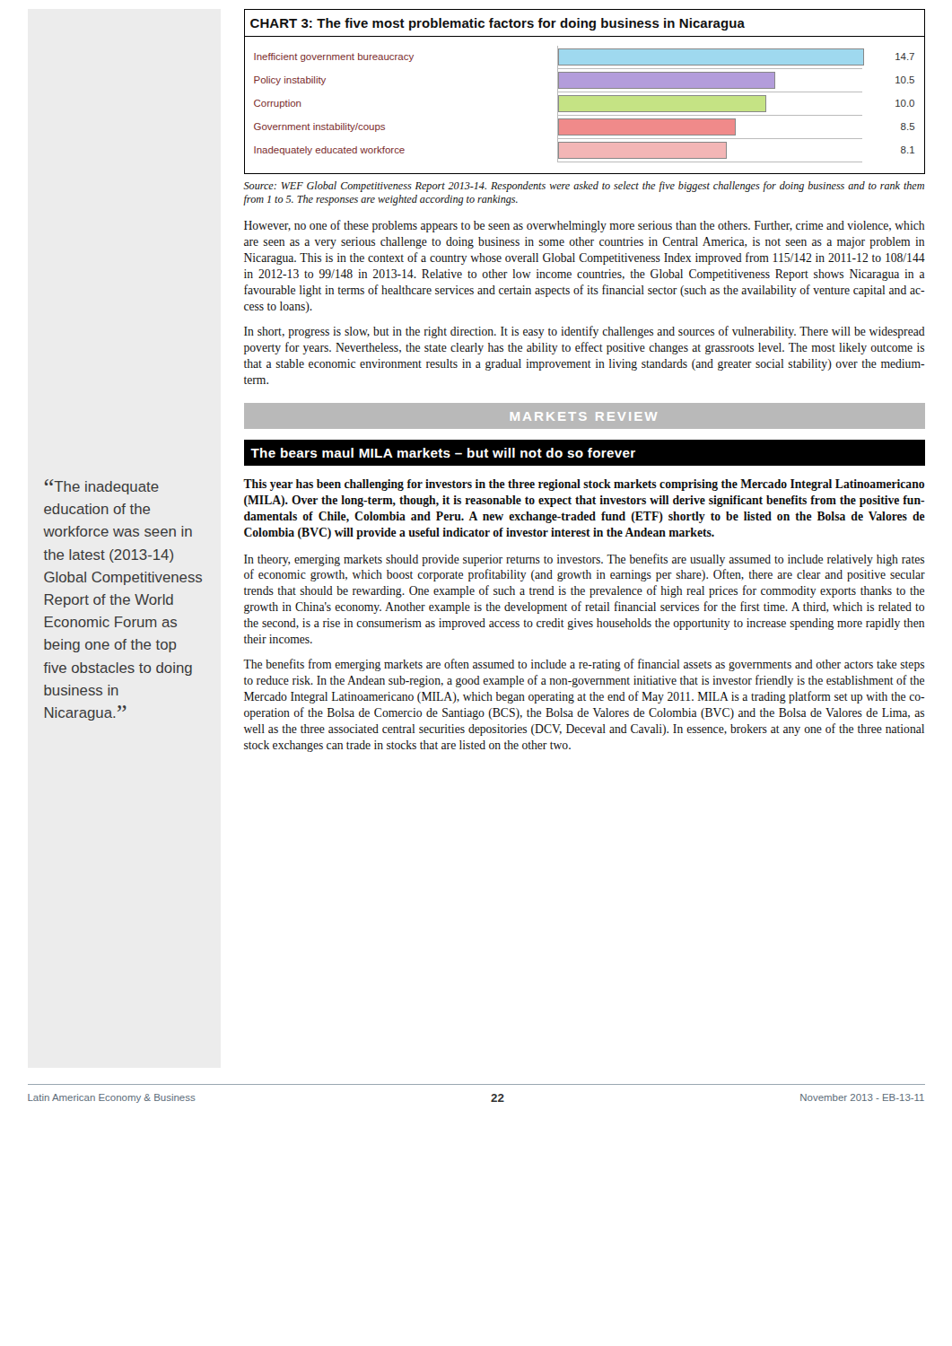“The inadequate education of the workforce was seen in the latest (2013-14) Global Competitiveness Report of the World Economic Forum as being one of the top five obstacles to doing business in Nicaragua.”
CHART 3: The five most problematic factors for doing business in Nicaragua
| Inefficient government bureaucracy | | 14.7 |
| Policy instability | | 10.5 |
| Corruption | | 10.0 |
| Government instability/coups | | 8.5 |
| Inadequately educated workforce | | 8.1 |
Source: WEF Global Competitiveness Report 2013-14. Respondents were asked to select the five biggest challenges for doing business and to rank them from 1 to 5. The responses are weighted according to rankings.
However, no one of these problems appears to be seen as overwhelmingly more serious than the others. Further, crime and violence, which are seen as a very serious challenge to doing business in some other countries in Central America, is not seen as a major problem in Nicaragua. This is in the context of a country whose overall Global Competitiveness Index improved from 115/142 in 2011-12 to 108/144 in 2012-13 to 99/148 in 2013-14. Relative to other low income countries, the Global Competitiveness Report shows Nicaragua in a favourable light in terms of healthcare services and certain aspects of its financial sector (such as the availability of venture capital and access to loans).
In short, progress is slow, but in the right direction. It is easy to identify challenges and sources of vulnerability. There will be widespread poverty for years. Nevertheless, the state clearly has the ability to effect positive changes at grassroots level. The most likely outcome is that a stable economic environment results in a gradual improvement in living standards (and greater social stability) over the medium-term.
MARKETS REVIEW
The bears maul MILA markets – but will not do so forever
This year has been challenging for investors in the three regional stock markets comprising the Mercado Integral Latinoamericano (MILA). Over the long-term, though, it is reasonable to expect that investors will derive significant benefits from the positive fundamentals of Chile, Colombia and Peru. A new exchange-traded fund (ETF) shortly to be listed on the Bolsa de Valores de Colombia (BVC) will provide a useful indicator of investor interest in the Andean markets.
In theory, emerging markets should provide superior returns to investors. The benefits are usually assumed to include relatively high rates of economic growth, which boost corporate profitability (and growth in earnings per share). Often, there are clear and positive secular trends that should be rewarding. One example of such a trend is the prevalence of high real prices for commodity exports thanks to the growth in China's economy. Another example is the development of retail financial services for the first time. A third, which is related to the second, is a rise in consumerism as improved access to credit gives households the opportunity to increase spending more rapidly then their incomes.
The benefits from emerging markets are often assumed to include a re-rating of financial assets as governments and other actors take steps to reduce risk. In the Andean sub-region, a good example of a non-government initiative that is investor friendly is the establishment of the Mercado Integral Latinoamericano (MILA), which began operating at the end of May 2011. MILA is a trading platform set up with the cooperation of the Bolsa de Comercio de Santiago (BCS), the Bolsa de Valores de Colombia (BVC) and the Bolsa de Valores de Lima, as well as the three associated central securities depositories (DCV, Deceval and Cavali). In essence, brokers at any one of the three national stock exchanges can trade in stocks that are listed on the other two.
Latin American Economy & Business
22
November 2013 - EB-13-11